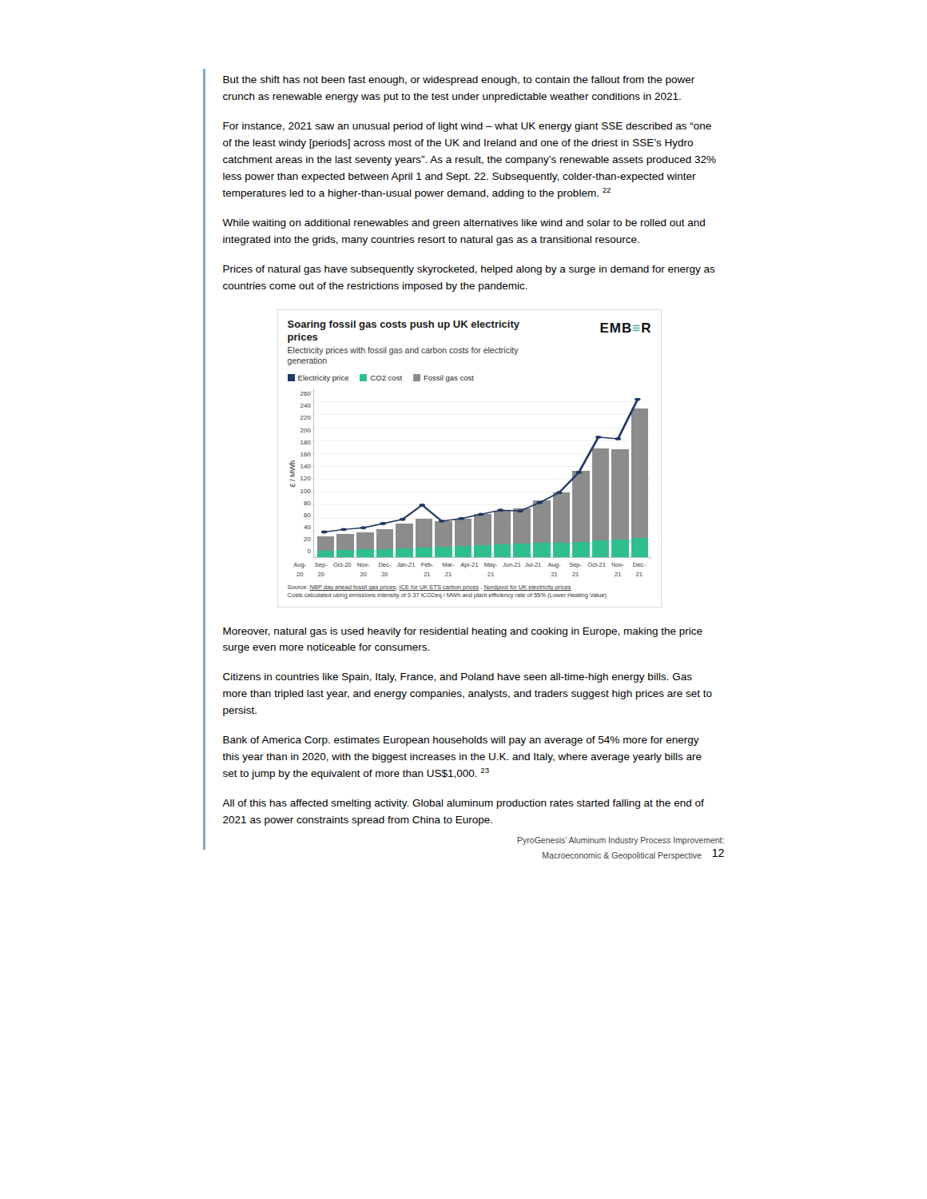But the shift has not been fast enough, or widespread enough, to contain the fallout from the power crunch as renewable energy was put to the test under unpredictable weather conditions in 2021.
For instance, 2021 saw an unusual period of light wind – what UK energy giant SSE described as “one of the least windy [periods] across most of the UK and Ireland and one of the driest in SSE’s Hydro catchment areas in the last seventy years”. As a result, the company’s renewable assets produced 32% less power than expected between April 1 and Sept. 22. Subsequently, colder-than-expected winter temperatures led to a higher-than-usual power demand, adding to the problem. 22
While waiting on additional renewables and green alternatives like wind and solar to be rolled out and integrated into the grids, many countries resort to natural gas as a transitional resource.
Prices of natural gas have subsequently skyrocketed, helped along by a surge in demand for energy as countries come out of the restrictions imposed by the pandemic.
Soaring fossil gas costs push up UK electricity prices
Electricity prices with fossil gas and carbon costs for electricity generation
EMB≡R
Electricity price
CO2 cost
Fossil gas cost
£ / MWh
260
240
220
200
180
160
140
120
100
80
60
40
20
0
Aug-20 Sep-20 Oct-20 Nov-20 Dec-20 Jan-21 Feb-21 Mar-21 Apr-21 May-21 Jun-21 Jul-21 Aug-21 Sep-21 Oct-21 Nov-21 Dec-21
Source: NBP day ahead fossil gas prices, ICE for UK ETS carbon prices , Nordpool for UK electricity prices
Costs calculated using emissions intensity of 0.37 tCO2eq / MWh and plant efficiency rate of 55% (Lower Heating Value)
Moreover, natural gas is used heavily for residential heating and cooking in Europe, making the price surge even more noticeable for consumers.
Citizens in countries like Spain, Italy, France, and Poland have seen all-time-high energy bills. Gas more than tripled last year, and energy companies, analysts, and traders suggest high prices are set to persist.
Bank of America Corp. estimates European households will pay an average of 54% more for energy this year than in 2020, with the biggest increases in the U.K. and Italy, where average yearly bills are set to jump by the equivalent of more than US$1,000. 23
All of this has affected smelting activity. Global aluminum production rates started falling at the end of 2021 as power constraints spread from China to Europe.
PyroGenesis’ Aluminum Industry Process Improvement:
Macroeconomic & Geopolitical Perspective 12